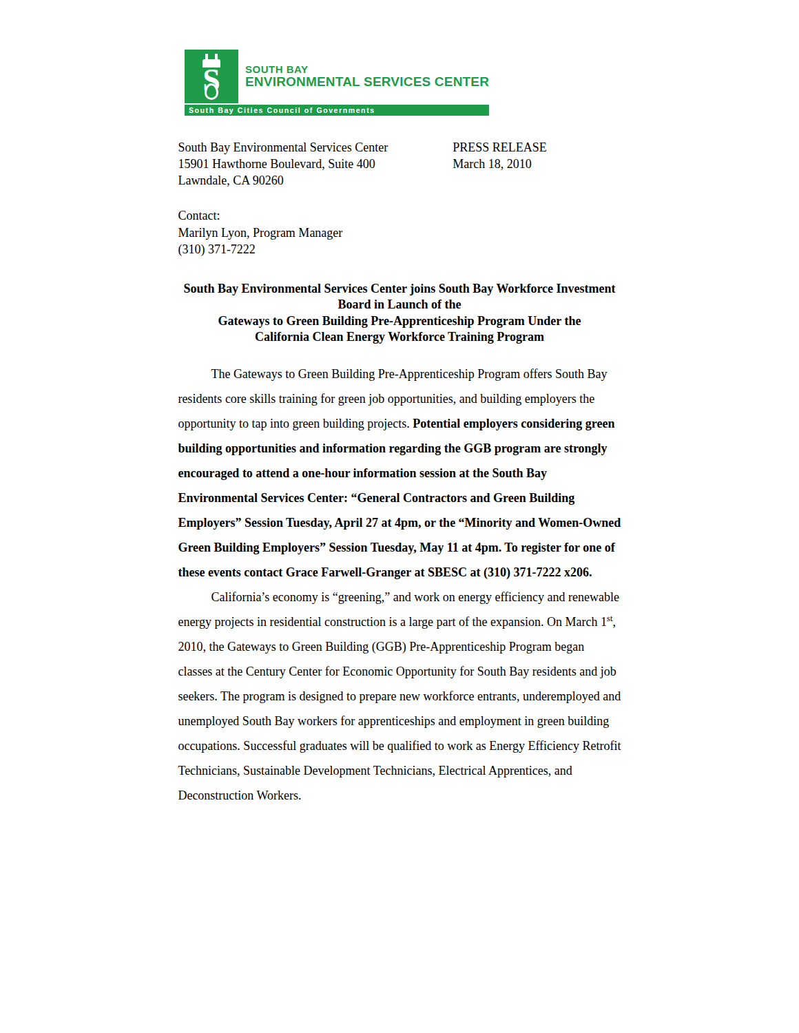S
SOUTH BAY
ENVIRONMENTAL SERVICES CENTER
South Bay Cities Council of Governments
| South Bay Environmental Services Center 15901 Hawthorne Boulevard, Suite 400 Lawndale, CA 90260 | PRESS RELEASE March 18, 2010 |
Contact:
Marilyn Lyon, Program Manager
(310) 371-7222
South Bay Environmental Services Center joins South Bay Workforce Investment Board in Launch of the
Gateways to Green Building Pre-Apprenticeship Program Under the
California Clean Energy Workforce Training Program
The Gateways to Green Building Pre-Apprenticeship Program offers South Bay residents core skills training for green job opportunities, and building employers the opportunity to tap into green building projects. Potential employers considering green building opportunities and information regarding the GGB program are strongly encouraged to attend a one-hour information session at the South Bay Environmental Services Center: “General Contractors and Green Building Employers” Session Tuesday, April 27 at 4pm, or the “Minority and Women-Owned Green Building Employers” Session Tuesday, May 11 at 4pm. To register for one of these events contact Grace Farwell-Granger at SBESC at (310) 371-7222 x206.
California’s economy is “greening,” and work on energy efficiency and renewable energy projects in residential construction is a large part of the expansion. On March 1st, 2010, the Gateways to Green Building (GGB) Pre-Apprenticeship Program began classes at the Century Center for Economic Opportunity for South Bay residents and job seekers. The program is designed to prepare new workforce entrants, underemployed and unemployed South Bay workers for apprenticeships and employment in green building occupations. Successful graduates will be qualified to work as Energy Efficiency Retrofit Technicians, Sustainable Development Technicians, Electrical Apprentices, and Deconstruction Workers.